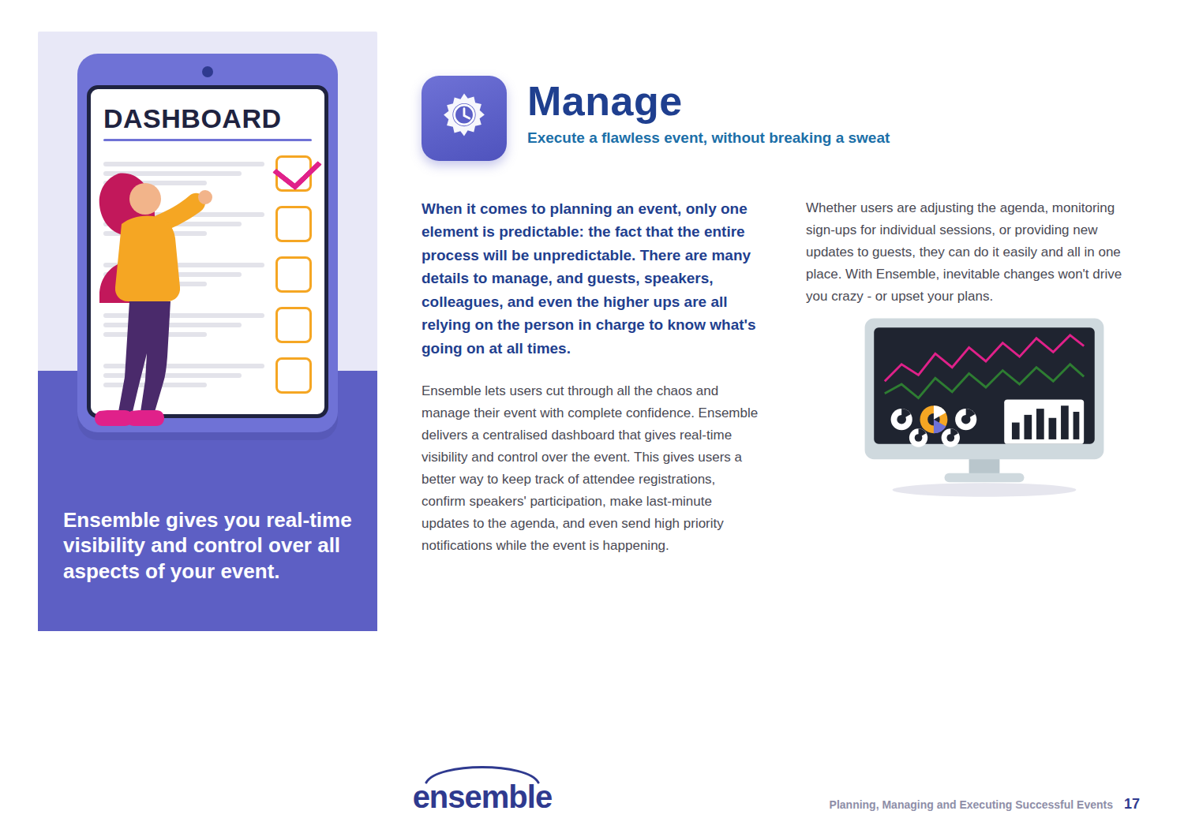Dashboard
Ensemble gives you real-time visibility and control over all aspects of your event.
Manage
Execute a flawless event, without breaking a sweat
When it comes to planning an event, only one element is predictable: the fact that the entire process will be unpredictable. There are many details to manage, and guests, speakers, colleagues, and even the higher ups are all relying on the person in charge to know what's going on at all times.
Ensemble lets users cut through all the chaos and manage their event with complete confidence. Ensemble delivers a centralised dashboard that gives real-time visibility and control over the event. This gives users a better way to keep track of attendee registrations, confirm speakers' participation, make last-minute updates to the agenda, and even send high priority notifications while the event is happening.
Whether users are adjusting the agenda, monitoring sign-ups for individual sessions, or providing new updates to guests, they can do it easily and all in one place. With Ensemble, inevitable changes won't drive you crazy - or upset your plans.
ensemble
Planning, Managing and Executing Successful Events 17